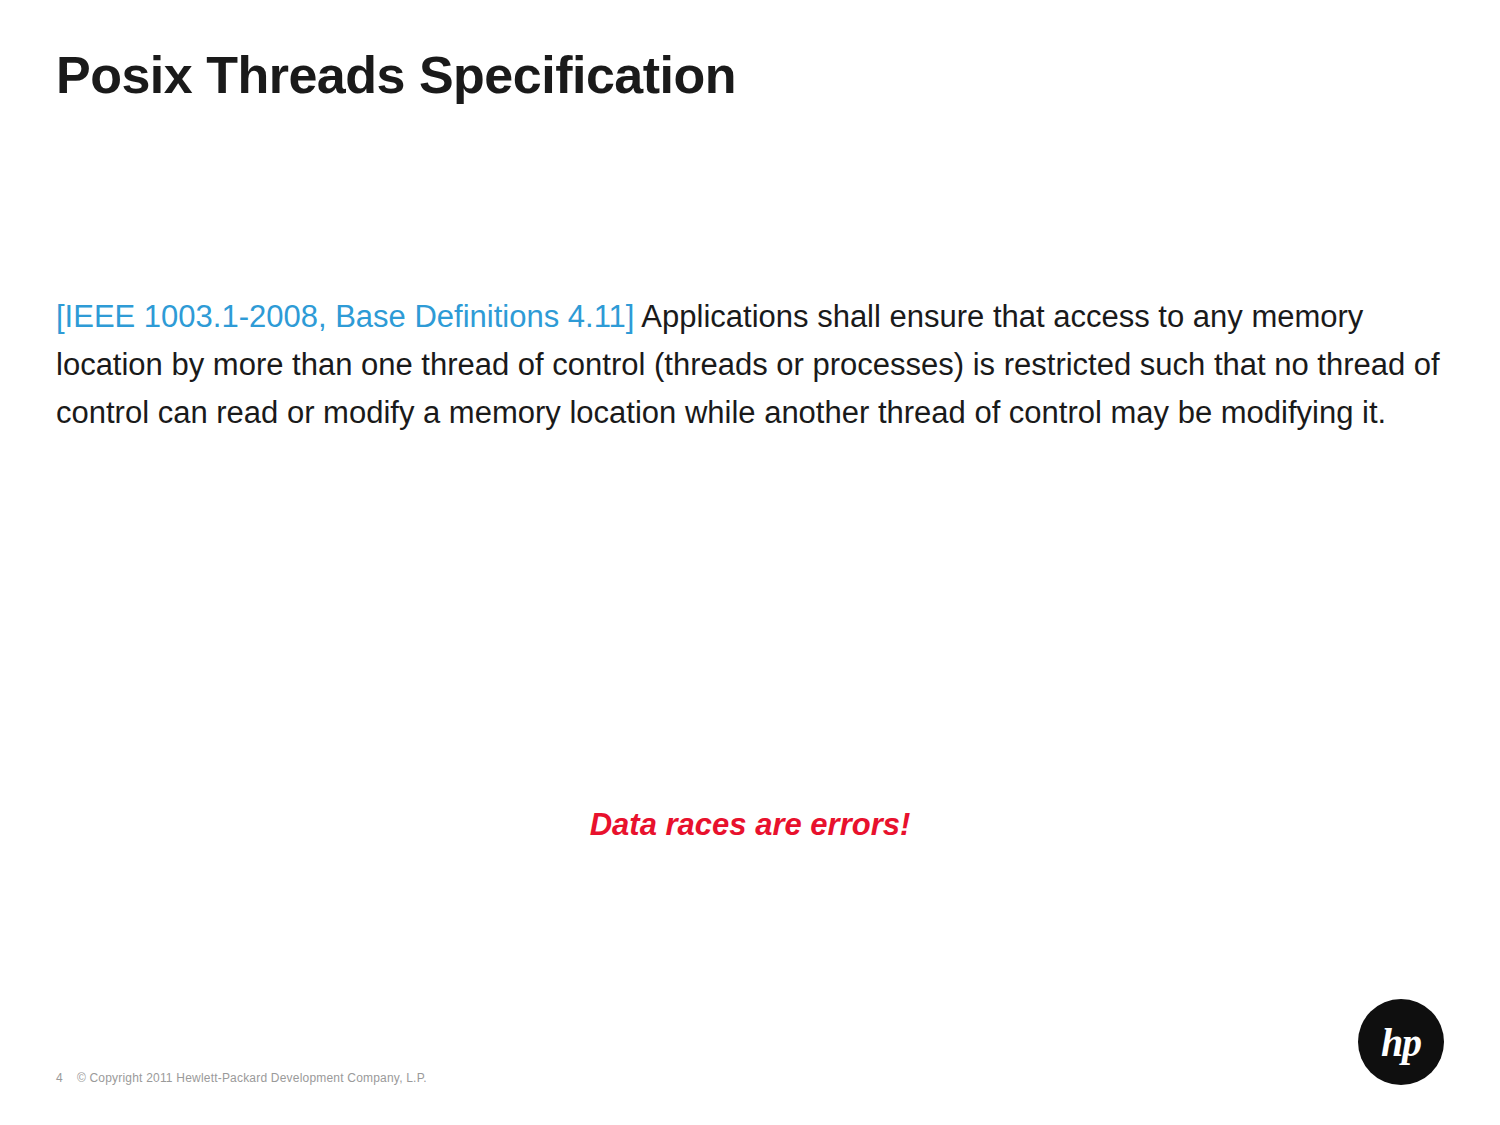Posix Threads Specification
[IEEE 1003.1-2008, Base Definitions 4.11] Applications shall ensure that access to any memory location by more than one thread of control (threads or processes) is restricted such that no thread of control can read or modify a memory location while another thread of control may be modifying it.
Data races are errors!
4© Copyright 2011 Hewlett-Packard Development Company, L.P.
hp